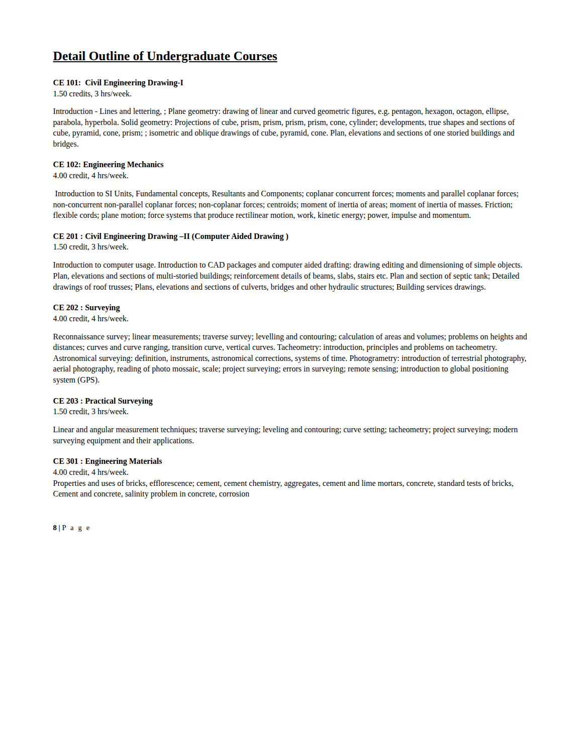Detail Outline of Undergraduate Courses
CE 101: Civil Engineering Drawing-I
1.50 credits, 3 hrs/week.
Introduction - Lines and lettering, ; Plane geometry: drawing of linear and curved geometric figures, e.g. pentagon, hexagon, octagon, ellipse, parabola, hyperbola. Solid geometry: Projections of cube, prism, prism, prism, prism, cone, cylinder; developments, true shapes and sections of cube, pyramid, cone, prism; ; isometric and oblique drawings of cube, pyramid, cone. Plan, elevations and sections of one storied buildings and bridges.
CE 102: Engineering Mechanics
4.00 credit, 4 hrs/week.
Introduction to SI Units, Fundamental concepts, Resultants and Components; coplanar concurrent forces; moments and parallel coplanar forces; non-concurrent non-parallel coplanar forces; non-coplanar forces; centroids; moment of inertia of areas; moment of inertia of masses. Friction; flexible cords; plane motion; force systems that produce rectilinear motion, work, kinetic energy; power, impulse and momentum.
CE 201 : Civil Engineering Drawing –II (Computer Aided Drawing )
1.50 credit, 3 hrs/week.
Introduction to computer usage. Introduction to CAD packages and computer aided drafting: drawing editing and dimensioning of simple objects. Plan, elevations and sections of multi-storied buildings; reinforcement details of beams, slabs, stairs etc. Plan and section of septic tank; Detailed drawings of roof trusses; Plans, elevations and sections of culverts, bridges and other hydraulic structures; Building services drawings.
CE 202 : Surveying
4.00 credit, 4 hrs/week.
Reconnaissance survey; linear measurements; traverse survey; levelling and contouring; calculation of areas and volumes; problems on heights and distances; curves and curve ranging, transition curve, vertical curves. Tacheometry: introduction, principles and problems on tacheometry. Astronomical surveying: definition, instruments, astronomical corrections, systems of time. Photogrametry: introduction of terrestrial photography, aerial photography, reading of photo mossaic, scale; project surveying; errors in surveying; remote sensing; introduction to global positioning system (GPS).
CE 203 : Practical Surveying
1.50 credit, 3 hrs/week.
Linear and angular measurement techniques; traverse surveying; leveling and contouring; curve setting; tacheometry; project surveying; modern surveying equipment and their applications.
CE 301 : Engineering Materials
4.00 credit, 4 hrs/week.
Properties and uses of bricks, efflorescence; cement, cement chemistry, aggregates, cement and lime mortars, concrete, standard tests of bricks, Cement and concrete, salinity problem in concrete, corrosion
8 | P a g e